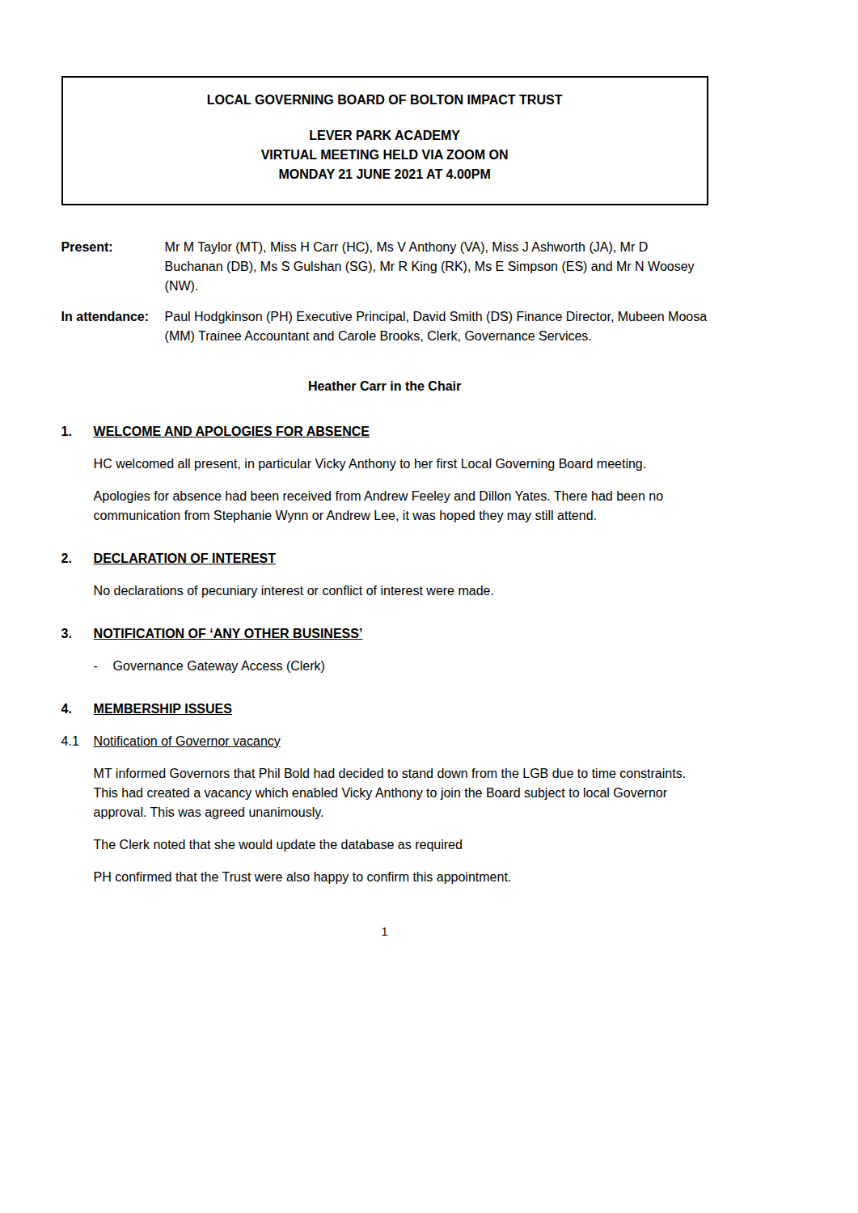Local Governing Board of Bolton Impact Trust
Lever Park Academy
Virtual Meeting Held Via Zoom On
Monday 21 June 2021 at 4.00pm
| Present: | Mr M Taylor (MT), Miss H Carr (HC), Ms V Anthony (VA), Miss J Ashworth (JA), Mr D Buchanan (DB), Ms S Gulshan (SG), Mr R King (RK), Ms E Simpson (ES) and Mr N Woosey (NW). |
| In attendance: | Paul Hodgkinson (PH) Executive Principal, David Smith (DS) Finance Director, Mubeen Moosa (MM) Trainee Accountant and Carole Brooks, Clerk, Governance Services. |
Heather Carr in the Chair
1. Welcome and Apologies for Absence
HC welcomed all present, in particular Vicky Anthony to her first Local Governing Board meeting.
Apologies for absence had been received from Andrew Feeley and Dillon Yates. There had been no communication from Stephanie Wynn or Andrew Lee, it was hoped they may still attend.
2. Declaration of Interest
No declarations of pecuniary interest or conflict of interest were made.
3. Notification of ‘Any Other Business’
Governance Gateway Access (Clerk)
4. Membership Issues
4.1 Notification of Governor vacancy
MT informed Governors that Phil Bold had decided to stand down from the LGB due to time constraints. This had created a vacancy which enabled Vicky Anthony to join the Board subject to local Governor approval. This was agreed unanimously.
The Clerk noted that she would update the database as required
PH confirmed that the Trust were also happy to confirm this appointment.
1